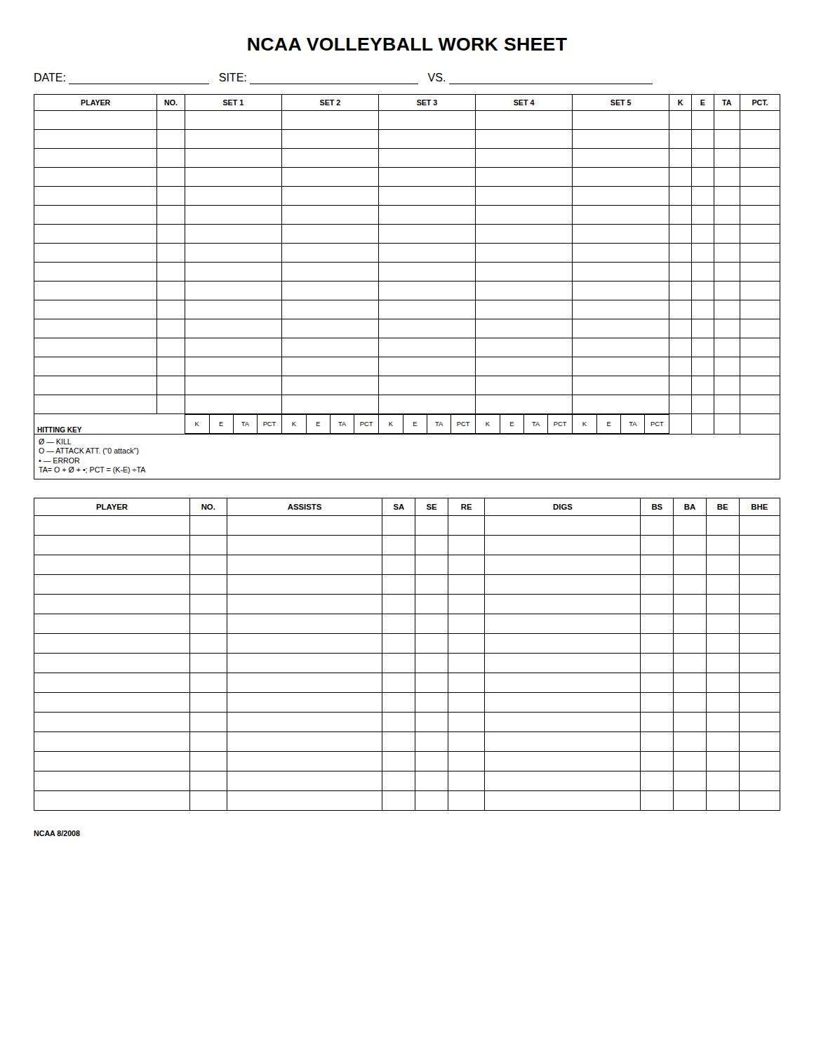NCAA VOLLEYBALL WORK SHEET
DATE: SITE: VS.
| PLAYER | NO. | SET 1 | SET 2 | SET 3 | SET 4 | SET 5 | K | E | TA | PCT. |
| --- | --- | --- | --- | --- | --- | --- | --- | --- | --- | --- |
| HITTING KEY | / K / E / TA / PCT / | / K / E / TA / PCT / | / K / E / TA / PCT / | / K / E / TA / PCT / | / K / E / TA / PCT / | | | | |
Ø — KILL
O — ATTACK ATT. (“0 attack”)
• — ERROR
TA= O + Ø + •; PCT = (K-E) ÷TA
| PLAYER | NO. | ASSISTS | SA | SE | RE | DIGS | BS | BA | BE | BHE |
| --- | --- | --- | --- | --- | --- | --- | --- | --- | --- | --- |
NCAA 8/2008